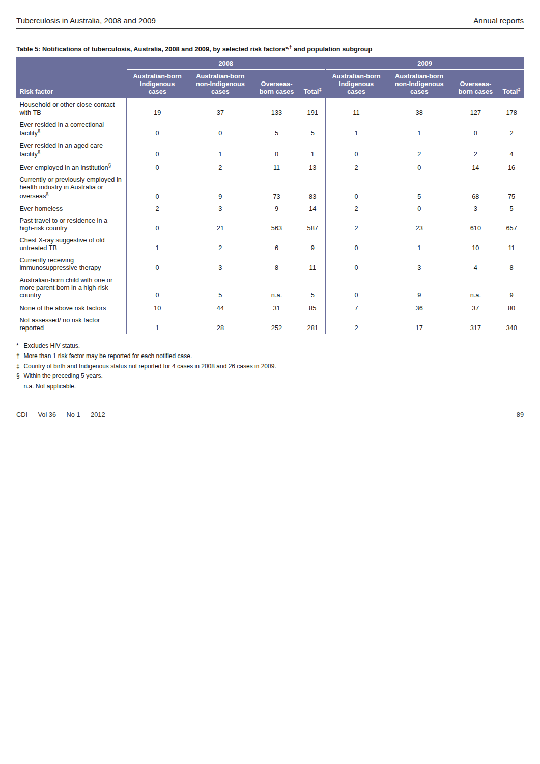Tuberculosis in Australia, 2008 and 2009
Annual reports
Table 5: Notifications of tuberculosis, Australia, 2008 and 2009, by selected risk factors* ,† and population subgroup
| Risk factor | 2008 | 2009 |
| --- | --- | --- |
| Australian-born Indigenous cases | Australian-born non-Indigenous cases | Overseas-born cases | Total ‡ | Australian-born Indigenous cases | Australian-born non-Indigenous cases | Overseas-born cases | Total ‡ |
| Household or other close contact with TB | 19 | 37 | 133 | 191 | 11 | 38 | 127 | 178 |
| Ever resided in a correctional facility § | 0 | 0 | 5 | 5 | 1 | 1 | 0 | 2 |
| Ever resided in an aged care facility § | 0 | 1 | 0 | 1 | 0 | 2 | 2 | 4 |
| Ever employed in an institution § | 0 | 2 | 11 | 13 | 2 | 0 | 14 | 16 |
| Currently or previously employed in health industry in Australia or overseas § | 0 | 9 | 73 | 83 | 0 | 5 | 68 | 75 |
| Ever homeless | 2 | 3 | 9 | 14 | 2 | 0 | 3 | 5 |
| Past travel to or residence in a high-risk country | 0 | 21 | 563 | 587 | 2 | 23 | 610 | 657 |
| Chest X-ray suggestive of old untreated TB | 1 | 2 | 6 | 9 | 0 | 1 | 10 | 11 |
| Currently receiving immunosuppressive therapy | 0 | 3 | 8 | 11 | 0 | 3 | 4 | 8 |
| Australian-born child with one or more parent born in a high-risk country | 0 | 5 | n.a. | 5 | 0 | 9 | n.a. | 9 |
| None of the above risk factors | 10 | 44 | 31 | 85 | 7 | 36 | 37 | 80 |
| Not assessed/ no risk factor reported | 1 | 28 | 252 | 281 | 2 | 17 | 317 | 340 |
*Excludes HIV status.
†More than 1 risk factor may be reported for each notified case.
‡Country of birth and Indigenous status not reported for 4 cases in 2008 and 26 cases in 2009.
§Within the preceding 5 years.
n.a. Not applicable.
CDI Vol 36 No 12012
89